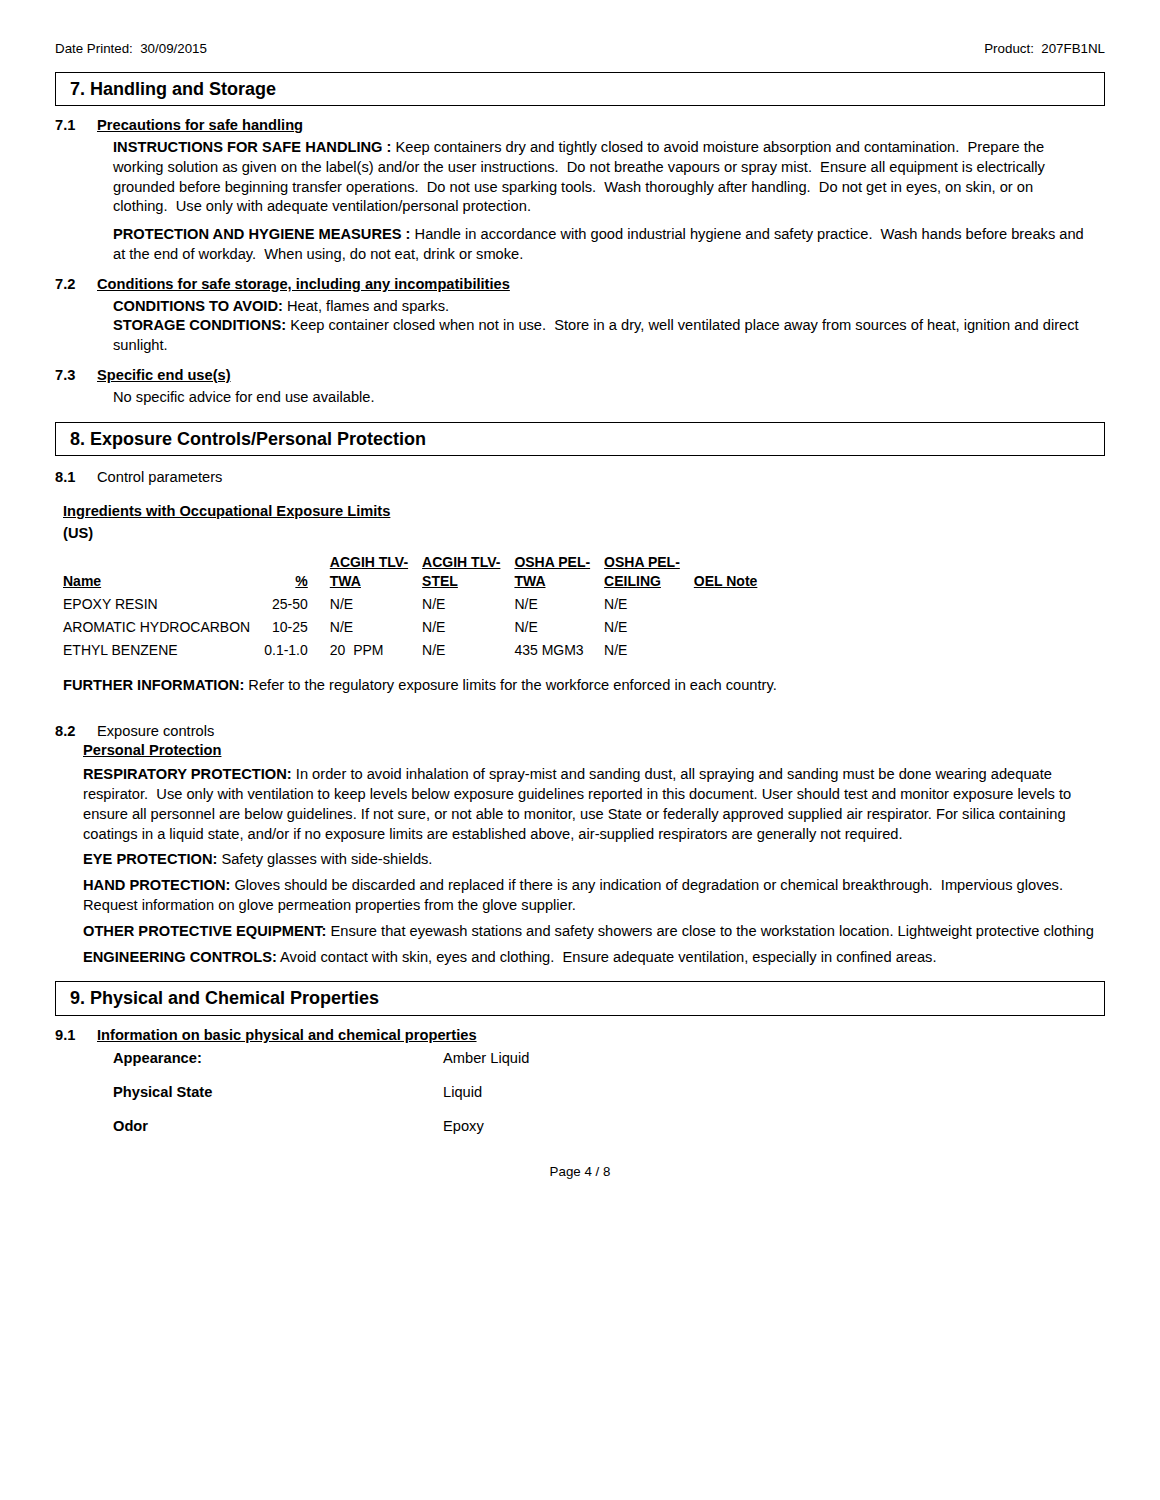Date Printed: 30/09/2015
Product: 207FB1NL
7. Handling and Storage
7.1
Precautions for safe handling
INSTRUCTIONS FOR SAFE HANDLING : Keep containers dry and tightly closed to avoid moisture absorption and contamination. Prepare the working solution as given on the label(s) and/or the user instructions. Do not breathe vapours or spray mist. Ensure all equipment is electrically grounded before beginning transfer operations. Do not use sparking tools. Wash thoroughly after handling. Do not get in eyes, on skin, or on clothing. Use only with adequate ventilation/personal protection.
PROTECTION AND HYGIENE MEASURES : Handle in accordance with good industrial hygiene and safety practice. Wash hands before breaks and at the end of workday. When using, do not eat, drink or smoke.
7.2
Conditions for safe storage, including any incompatibilities
CONDITIONS TO AVOID: Heat, flames and sparks.
STORAGE CONDITIONS: Keep container closed when not in use. Store in a dry, well ventilated place away from sources of heat, ignition and direct sunlight.
7.3
Specific end use(s)
No specific advice for end use available.
8. Exposure Controls/Personal Protection
8.1
Control parameters
Ingredients with Occupational Exposure Limits
(US)
| Name | % | ACGIH TLV- TWA | ACGIH TLV- STEL | OSHA PEL- TWA | OSHA PEL- CEILING | OEL Note |
| --- | --- | --- | --- | --- | --- | --- |
| EPOXY RESIN | 25-50 | N/E | N/E | N/E | N/E | |
| AROMATIC HYDROCARBON | 10-25 | N/E | N/E | N/E | N/E | |
| ETHYL BENZENE | 0.1-1.0 | 20 PPM | N/E | 435 MGM3 | N/E | |
FURTHER INFORMATION: Refer to the regulatory exposure limits for the workforce enforced in each country.
8.2
Exposure controls
Personal Protection
RESPIRATORY PROTECTION: In order to avoid inhalation of spray-mist and sanding dust, all spraying and sanding must be done wearing adequate respirator. Use only with ventilation to keep levels below exposure guidelines reported in this document. User should test and monitor exposure levels to ensure all personnel are below guidelines. If not sure, or not able to monitor, use State or federally approved supplied air respirator. For silica containing coatings in a liquid state, and/or if no exposure limits are established above, air-supplied respirators are generally not required.
EYE PROTECTION: Safety glasses with side-shields.
HAND PROTECTION: Gloves should be discarded and replaced if there is any indication of degradation or chemical breakthrough. Impervious gloves. Request information on glove permeation properties from the glove supplier.
OTHER PROTECTIVE EQUIPMENT: Ensure that eyewash stations and safety showers are close to the workstation location. Lightweight protective clothing
ENGINEERING CONTROLS: Avoid contact with skin, eyes and clothing. Ensure adequate ventilation, especially in confined areas.
9. Physical and Chemical Properties
9.1
Information on basic physical and chemical properties
Appearance:
Amber Liquid
Physical State
Liquid
Odor
Epoxy
Page 4 / 8